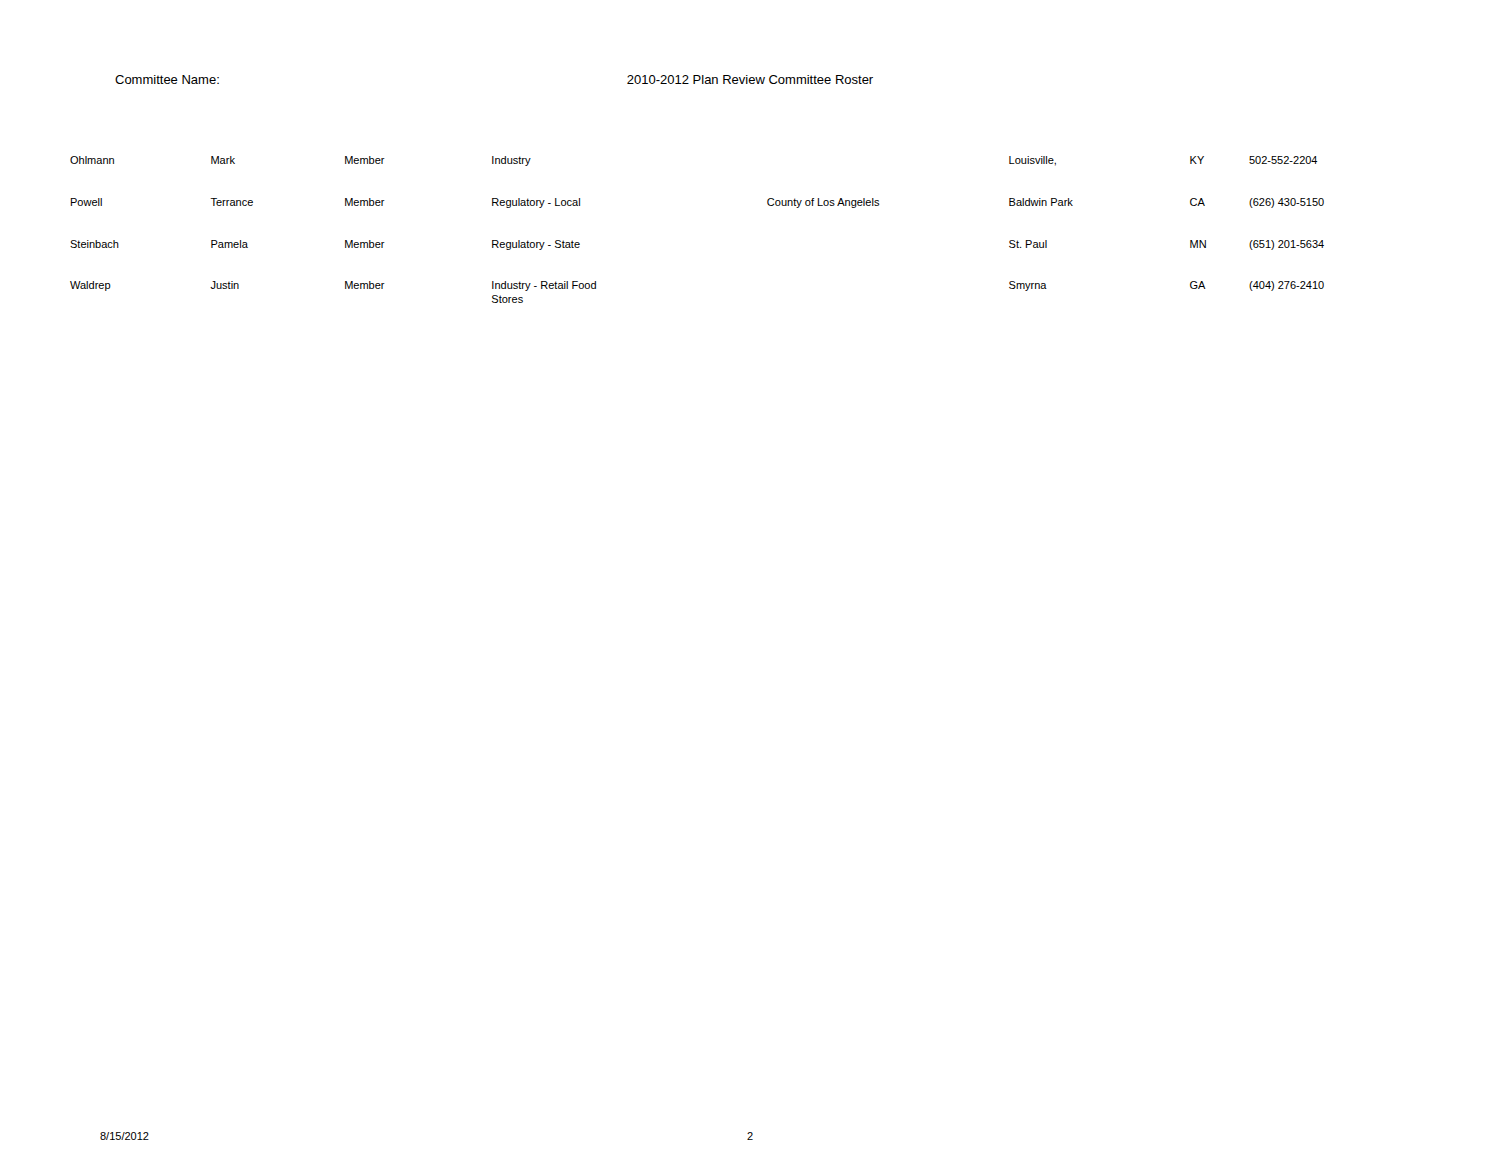Committee Name:
2010-2012 Plan Review Committee Roster
| Ohlmann | Mark | Member | Industry | | Louisville, | KY | 502-552-2204 |
| Powell | Terrance | Member | Regulatory - Local | County of Los Angelels | Baldwin Park | CA | (626) 430-5150 |
| Steinbach | Pamela | Member | Regulatory - State | | St. Paul | MN | (651) 201-5634 |
| Waldrep | Justin | Member | Industry - Retail Food Stores | | Smyrna | GA | (404) 276-2410 |
8/15/2012
2